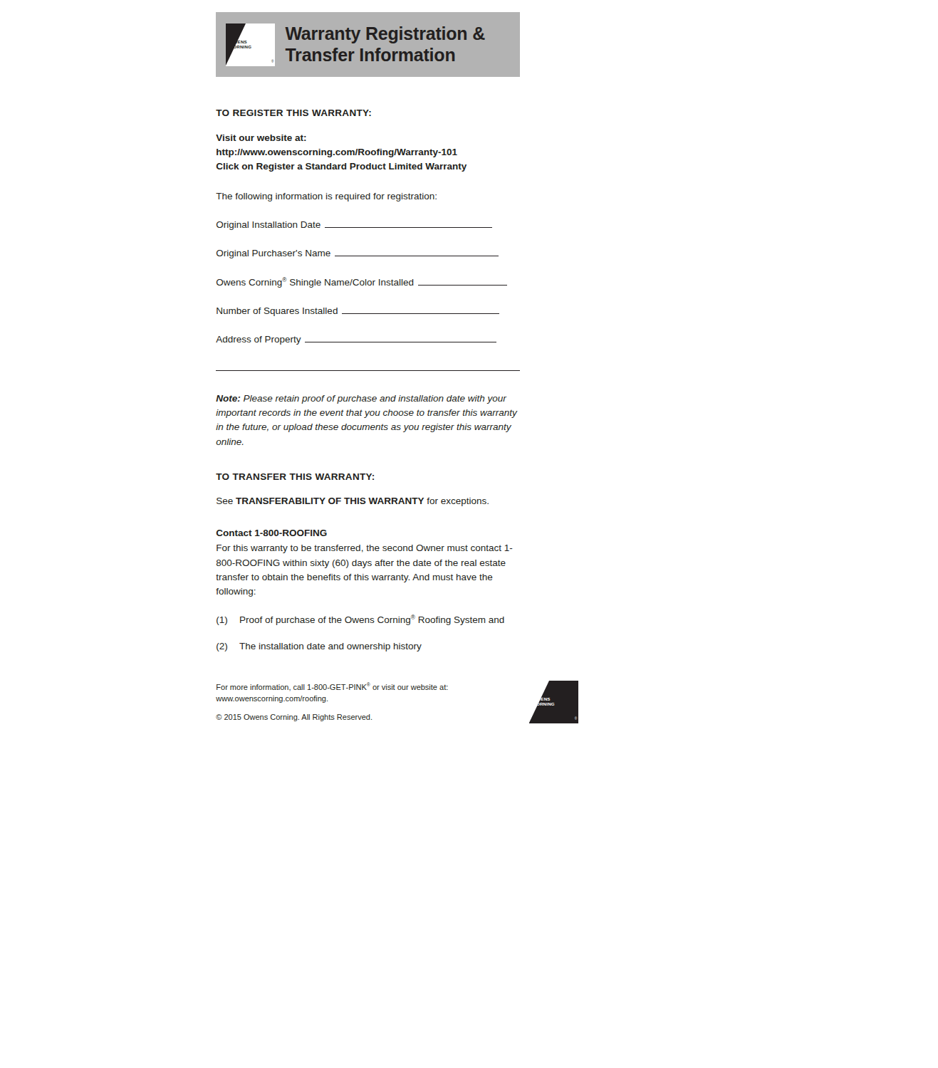OWENS CORNING
®
Warranty Registration &
Transfer Information
To Register This Warranty:
Visit our website at:
http://www.owenscorning.com/Roofing/Warranty-101
Click on Register a Standard Product Limited Warranty
The following information is required for registration:
Original Installation Date
Original Purchaser's Name
Owens Corning® Shingle Name/Color Installed
Number of Squares Installed
Address of Property
Note: Please retain proof of purchase and installation date with your important records in the event that you choose to transfer this warranty in the future, or upload these documents as you register this warranty online.
To Transfer This Warranty:
See TRANSFERABILITY OF THIS WARRANTY for exceptions.
Contact 1-800-ROOFING
For this warranty to be transferred, the second Owner must contact 1-800-ROOFING within sixty (60) days after the date of the real estate transfer to obtain the benefits of this warranty. And must have the following:
(1) Proof of purchase of the Owens Corning® Roofing System and
(2) The installation date and ownership history
For more information, call 1‑800‑GET‑PINK® or visit our website at: www.owenscorning.com/roofing.
© 2015 Owens Corning. All Rights Reserved.
OWENS
CORNING
®